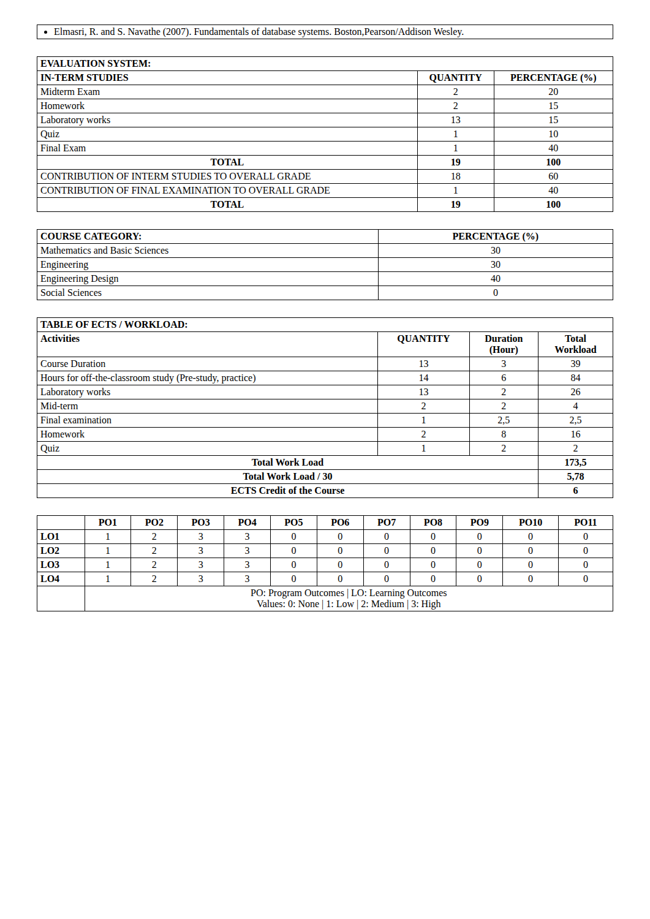| Elmasri, R. and S. Navathe (2007). Fundamentals of database systems. Boston,Pearson/Addison Wesley. |
| EVALUATION SYSTEM: |
| IN-TERM STUDIES | QUANTITY | PERCENTAGE (%) |
| Midterm Exam | 2 | 20 |
| Homework | 2 | 15 |
| Laboratory works | 13 | 15 |
| Quiz | 1 | 10 |
| Final Exam | 1 | 40 |
| TOTAL | 19 | 100 |
| CONTRIBUTION OF INTERM STUDIES TO OVERALL GRADE | 18 | 60 |
| CONTRIBUTION OF FINAL EXAMINATION TO OVERALL GRADE | 1 | 40 |
| TOTAL | 19 | 100 |
| COURSE CATEGORY: | PERCENTAGE (%) |
| Mathematics and Basic Sciences | 30 |
| Engineering | 30 |
| Engineering Design | 40 |
| Social Sciences | 0 |
| TABLE OF ECTS / WORKLOAD: |
| Activities | QUANTITY | Duration (Hour) | Total Workload |
| Course Duration | 13 | 3 | 39 |
| Hours for off-the-classroom study (Pre-study, practice) | 14 | 6 | 84 |
| Laboratory works | 13 | 2 | 26 |
| Mid-term | 2 | 2 | 4 |
| Final examination | 1 | 2,5 | 2,5 |
| Homework | 2 | 8 | 16 |
| Quiz | 1 | 2 | 2 |
| Total Work Load | 173,5 |
| Total Work Load / 30 | 5,78 |
| ECTS Credit of the Course | 6 |
| | PO1 | PO2 | PO3 | PO4 | PO5 | PO6 | PO7 | PO8 | PO9 | PO10 | PO11 |
| LO1 | 1 | 2 | 3 | 3 | 0 | 0 | 0 | 0 | 0 | 0 | 0 |
| LO2 | 1 | 2 | 3 | 3 | 0 | 0 | 0 | 0 | 0 | 0 | 0 |
| LO3 | 1 | 2 | 3 | 3 | 0 | 0 | 0 | 0 | 0 | 0 | 0 |
| LO4 | 1 | 2 | 3 | 3 | 0 | 0 | 0 | 0 | 0 | 0 | 0 |
| | PO: Program Outcomes / LO: Learning Outcomes Values: 0: None / 1: Low / 2: Medium / 3: High |